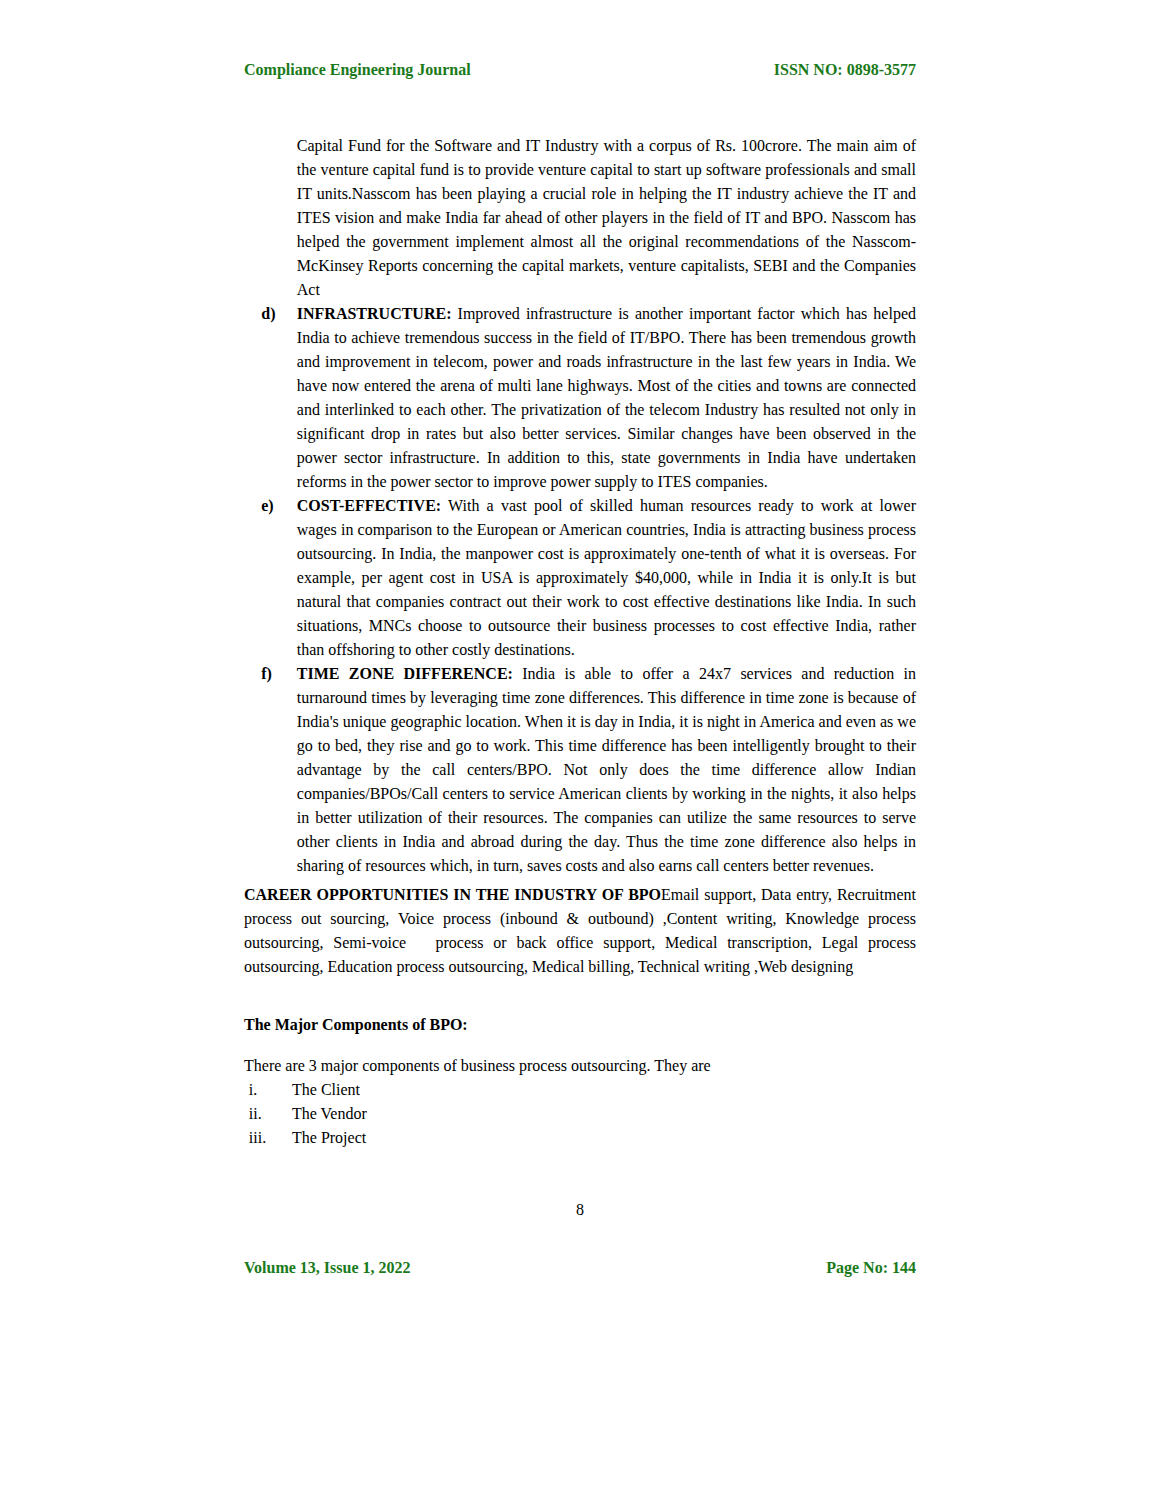Compliance Engineering Journal
ISSN NO: 0898-3577
Capital Fund for the Software and IT Industry with a corpus of Rs. 100crore. The main aim of the venture capital fund is to provide venture capital to start up software professionals and small IT units.Nasscom has been playing a crucial role in helping the IT industry achieve the IT and ITES vision and make India far ahead of other players in the field of IT and BPO. Nasscom has helped the government implement almost all the original recommendations of the Nasscom-McKinsey Reports concerning the capital markets, venture capitalists, SEBI and the Companies Act
d) INFRASTRUCTURE: Improved infrastructure is another important factor which has helped India to achieve tremendous success in the field of IT/BPO. There has been tremendous growth and improvement in telecom, power and roads infrastructure in the last few years in India. We have now entered the arena of multi lane highways. Most of the cities and towns are connected and interlinked to each other. The privatization of the telecom Industry has resulted not only in significant drop in rates but also better services. Similar changes have been observed in the power sector infrastructure. In addition to this, state governments in India have undertaken reforms in the power sector to improve power supply to ITES companies.
e) COST-EFFECTIVE: With a vast pool of skilled human resources ready to work at lower wages in comparison to the European or American countries, India is attracting business process outsourcing. In India, the manpower cost is approximately one-tenth of what it is overseas. For example, per agent cost in USA is approximately $40,000, while in India it is only.It is but natural that companies contract out their work to cost effective destinations like India. In such situations, MNCs choose to outsource their business processes to cost effective India, rather than offshoring to other costly destinations.
f) TIME ZONE DIFFERENCE: India is able to offer a 24x7 services and reduction in turnaround times by leveraging time zone differences. This difference in time zone is because of India's unique geographic location. When it is day in India, it is night in America and even as we go to bed, they rise and go to work. This time difference has been intelligently brought to their advantage by the call centers/BPO. Not only does the time difference allow Indian companies/BPOs/Call centers to service American clients by working in the nights, it also helps in better utilization of their resources. The companies can utilize the same resources to serve other clients in India and abroad during the day. Thus the time zone difference also helps in sharing of resources which, in turn, saves costs and also earns call centers better revenues.
CAREER OPPORTUNITIES IN THE INDUSTRY OF BPOEmail support, Data entry, Recruitment process out sourcing, Voice process (inbound & outbound) ,Content writing, Knowledge process outsourcing, Semi-voice process or back office support, Medical transcription, Legal process outsourcing, Education process outsourcing, Medical billing, Technical writing ,Web designing
The Major Components of BPO:
There are 3 major components of business process outsourcing. They are
i. The Client
ii. The Vendor
iii. The Project
8
Volume 13, Issue 1, 2022
Page No: 144